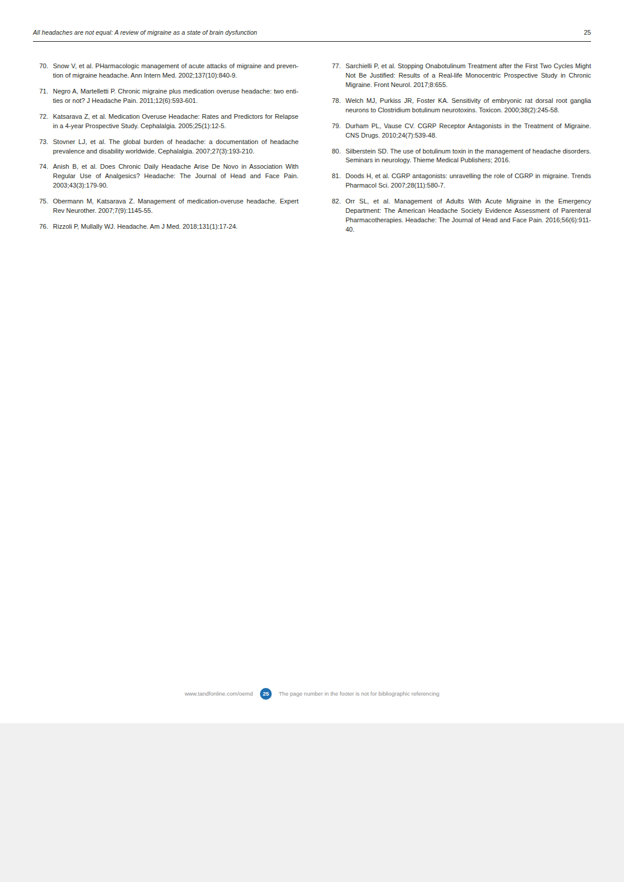All headaches are not equal: A review of migraine as a state of brain dysfunction
25
70. Snow V, et al. PHarmacologic management of acute attacks of migraine and prevention of migraine headache. Ann Intern Med. 2002;137(10):840-9.
71. Negro A, Martelletti P. Chronic migraine plus medication overuse headache: two entities or not? J Headache Pain. 2011;12(6):593-601.
72. Katsarava Z, et al. Medication Overuse Headache: Rates and Predictors for Relapse in a 4-year Prospective Study. Cephalalgia. 2005;25(1):12-5.
73. Stovner LJ, et al. The global burden of headache: a documentation of headache prevalence and disability worldwide. Cephalalgia. 2007;27(3):193-210.
74. Anish B, et al. Does Chronic Daily Headache Arise De Novo in Association With Regular Use of Analgesics? Headache: The Journal of Head and Face Pain. 2003;43(3):179-90.
75. Obermann M, Katsarava Z. Management of medication-overuse headache. Expert Rev Neurother. 2007;7(9):1145-55.
76. Rizzoli P, Mullally WJ. Headache. Am J Med. 2018;131(1):17-24.
77. Sarchielli P, et al. Stopping Onabotulinum Treatment after the First Two Cycles Might Not Be Justified: Results of a Real-life Monocentric Prospective Study in Chronic Migraine. Front Neurol. 2017;8:655.
78. Welch MJ, Purkiss JR, Foster KA. Sensitivity of embryonic rat dorsal root ganglia neurons to Clostridium botulinum neurotoxins. Toxicon. 2000;38(2):245-58.
79. Durham PL, Vause CV. CGRP Receptor Antagonists in the Treatment of Migraine. CNS Drugs. 2010;24(7):539-48.
80. Silberstein SD. The use of botulinum toxin in the management of headache disorders. Seminars in neurology. Thieme Medical Publishers; 2016.
81. Doods H, et al. CGRP antagonists: unravelling the role of CGRP in migraine. Trends Pharmacol Sci. 2007;28(11):580-7.
82. Orr SL, et al. Management of Adults With Acute Migraine in the Emergency Department: The American Headache Society Evidence Assessment of Parenteral Pharmacotherapies. Headache: The Journal of Head and Face Pain. 2016;56(6):911-40.
www.tandfonline.com/oemd 25 The page number in the footer is not for bibliographic referencing